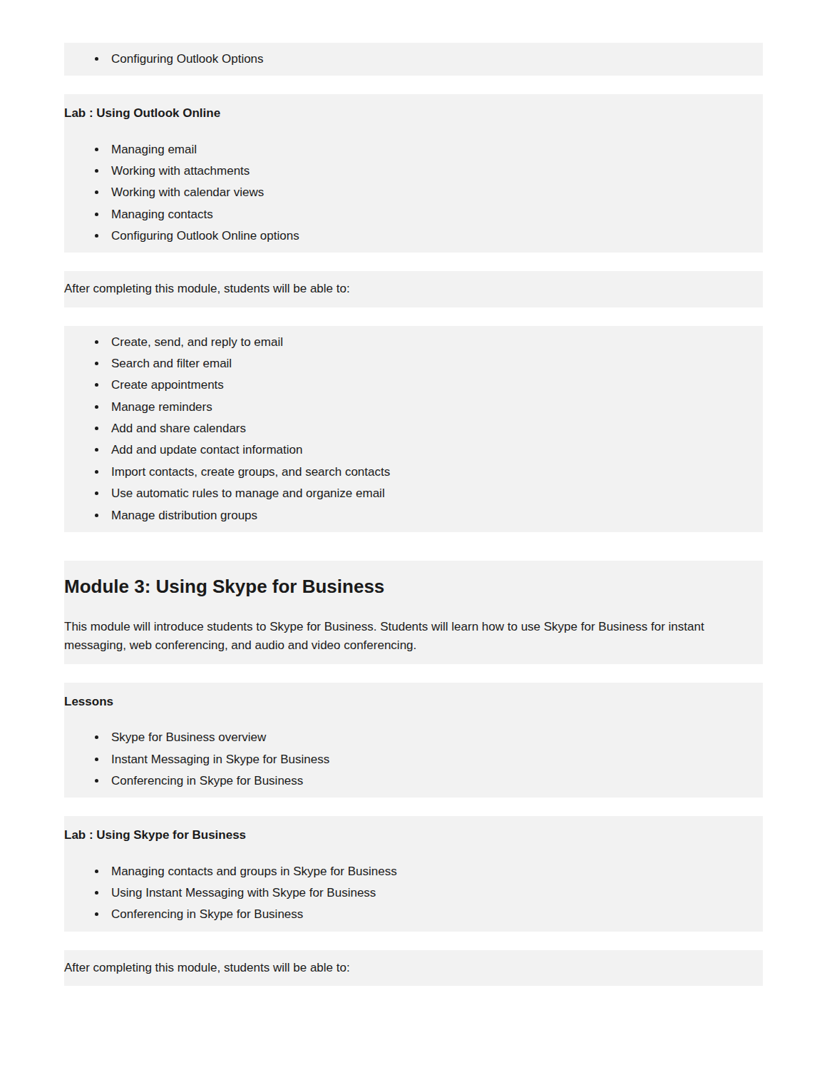Configuring Outlook Options
Lab : Using Outlook Online
Managing email
Working with attachments
Working with calendar views
Managing contacts
Configuring Outlook Online options
After completing this module, students will be able to:
Create, send, and reply to email
Search and filter email
Create appointments
Manage reminders
Add and share calendars
Add and update contact information
Import contacts, create groups, and search contacts
Use automatic rules to manage and organize email
Manage distribution groups
Module 3: Using Skype for Business
This module will introduce students to Skype for Business. Students will learn how to use Skype for Business for instant messaging, web conferencing, and audio and video conferencing.
Lessons
Skype for Business overview
Instant Messaging in Skype for Business
Conferencing in Skype for Business
Lab : Using Skype for Business
Managing contacts and groups in Skype for Business
Using Instant Messaging with Skype for Business
Conferencing in Skype for Business
After completing this module, students will be able to: